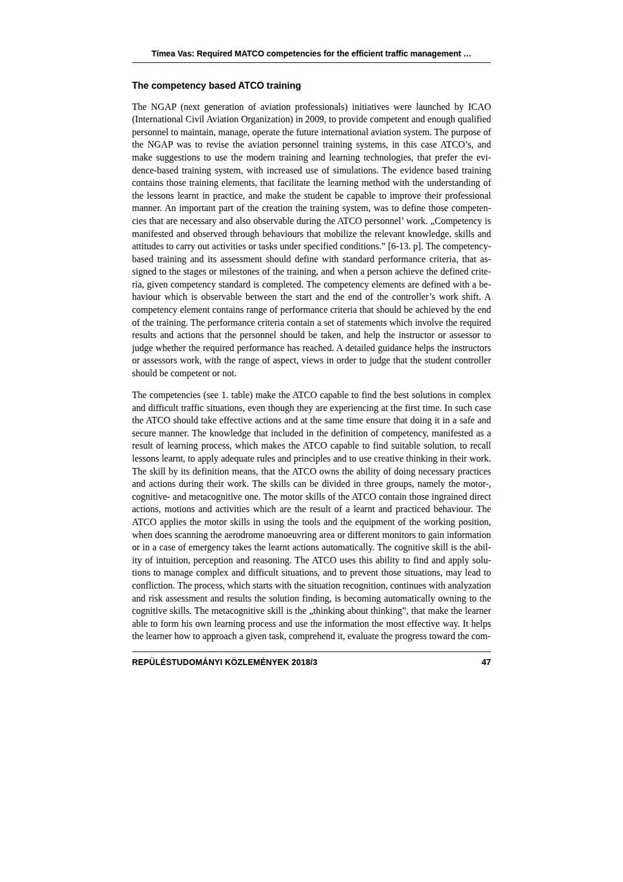Tímea Vas: Required MATCO competencies for the efficient traffic management …
The competency based ATCO training
The NGAP (next generation of aviation professionals) initiatives were launched by ICAO (International Civil Aviation Organization) in 2009, to provide competent and enough qualified personnel to maintain, manage, operate the future international aviation system. The purpose of the NGAP was to revise the aviation personnel training systems, in this case ATCO’s, and make suggestions to use the modern training and learning technologies, that prefer the evidence-based training system, with increased use of simulations. The evidence based training contains those training elements, that facilitate the learning method with the understanding of the lessons learnt in practice, and make the student be capable to improve their professional manner. An important part of the creation the training system, was to define those competencies that are necessary and also observable during the ATCO personnel’ work. „Competency is manifested and observed through behaviours that mobilize the relevant knowledge, skills and attitudes to carry out activities or tasks under specified conditions.” [6-13. p]. The competency-based training and its assessment should define with standard performance criteria, that assigned to the stages or milestones of the training, and when a person achieve the defined criteria, given competency standard is completed. The competency elements are defined with a behaviour which is observable between the start and the end of the controller’s work shift. A competency element contains range of performance criteria that should be achieved by the end of the training. The performance criteria contain a set of statements which involve the required results and actions that the personnel should be taken, and help the instructor or assessor to judge whether the required performance has reached. A detailed guidance helps the instructors or assessors work, with the range of aspect, views in order to judge that the student controller should be competent or not.
The competencies (see 1. table) make the ATCO capable to find the best solutions in complex and difficult traffic situations, even though they are experiencing at the first time. In such case the ATCO should take effective actions and at the same time ensure that doing it in a safe and secure manner. The knowledge that included in the definition of competency, manifested as a result of learning process, which makes the ATCO capable to find suitable solution, to recall lessons learnt, to apply adequate rules and principles and to use creative thinking in their work. The skill by its definition means, that the ATCO owns the ability of doing necessary practices and actions during their work. The skills can be divided in three groups, namely the motor-, cognitive- and metacognitive one. The motor skills of the ATCO contain those ingrained direct actions, motions and activities which are the result of a learnt and practiced behaviour. The ATCO applies the motor skills in using the tools and the equipment of the working position, when does scanning the aerodrome manoeuvring area or different monitors to gain information or in a case of emergency takes the learnt actions automatically. The cognitive skill is the ability of intuition, perception and reasoning. The ATCO uses this ability to find and apply solutions to manage complex and difficult situations, and to prevent those situations, may lead to confliction. The process, which starts with the situation recognition, continues with analyzation and risk assessment and results the solution finding, is becoming automatically owning to the cognitive skills. The metacognitive skill is the „thinking about thinking”, that make the learner able to form his own learning process and use the information the most effective way. It helps the learner how to approach a given task, comprehend it, evaluate the progress toward the com-
REPÜLÉSTUDOMÁNYI KÖZLEMÉNYEK 2018/3 47